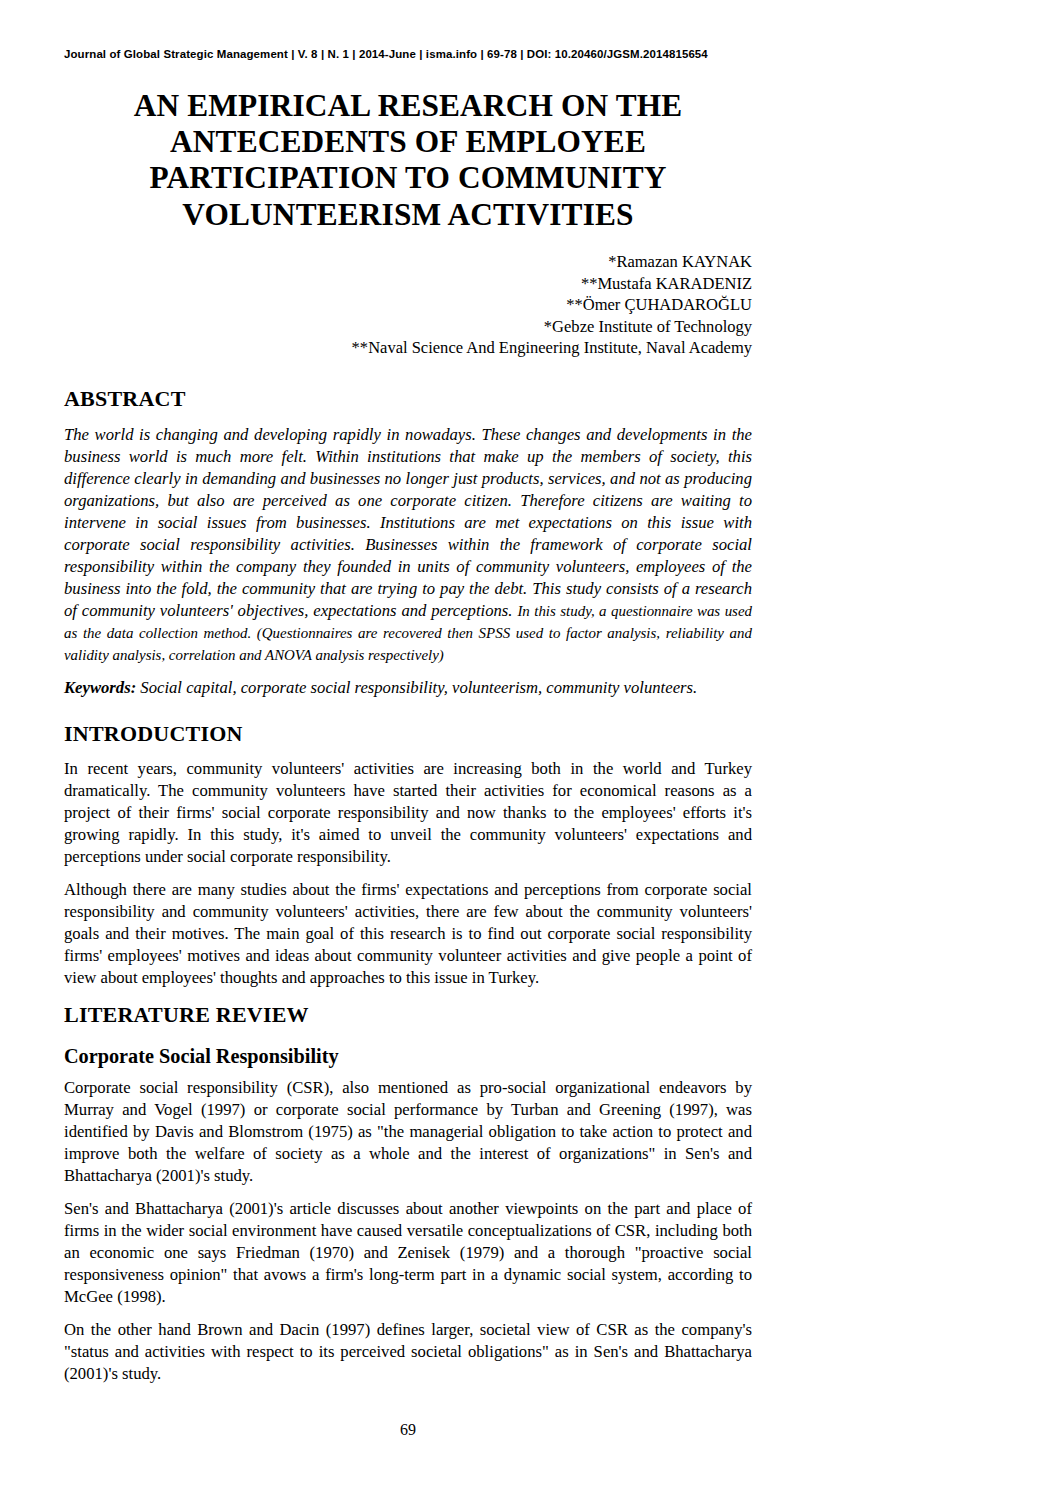Journal of Global Strategic Management | V. 8 | N. 1 | 2014-June | isma.info | 69-78 | DOI: 10.20460/JGSM.2014815654
An Empirical Research on the Antecedents of Employee Participation to Community Volunteerism Activities
*Ramazan KAYNAK
**Mustafa KARADENIZ
**Ömer ÇUHADAROĞLU
*Gebze Institute of Technology
**Naval Science And Engineering Institute, Naval Academy
ABSTRACT
The world is changing and developing rapidly in nowadays. These changes and developments in the business world is much more felt. Within institutions that make up the members of society, this difference clearly in demanding and businesses no longer just products, services, and not as producing organizations, but also are perceived as one corporate citizen. Therefore citizens are waiting to intervene in social issues from businesses. Institutions are met expectations on this issue with corporate social responsibility activities. Businesses within the framework of corporate social responsibility within the company they founded in units of community volunteers, employees of the business into the fold, the community that are trying to pay the debt. This study consists of a research of community volunteers' objectives, expectations and perceptions. In this study, a questionnaire was used as the data collection method. (Questionnaires are recovered then SPSS used to factor analysis, reliability and validity analysis, correlation and ANOVA analysis respectively)
Keywords: Social capital, corporate social responsibility, volunteerism, community volunteers.
INTRODUCTION
In recent years, community volunteers' activities are increasing both in the world and Turkey dramatically. The community volunteers have started their activities for economical reasons as a project of their firms' social corporate responsibility and now thanks to the employees' efforts it's growing rapidly. In this study, it's aimed to unveil the community volunteers' expectations and perceptions under social corporate responsibility.
Although there are many studies about the firms' expectations and perceptions from corporate social responsibility and community volunteers' activities, there are few about the community volunteers' goals and their motives. The main goal of this research is to find out corporate social responsibility firms' employees' motives and ideas about community volunteer activities and give people a point of view about employees' thoughts and approaches to this issue in Turkey.
LITERATURE REVIEW
Corporate Social Responsibility
Corporate social responsibility (CSR), also mentioned as pro-social organizational endeavors by Murray and Vogel (1997) or corporate social performance by Turban and Greening (1997), was identified by Davis and Blomstrom (1975) as "the managerial obligation to take action to protect and improve both the welfare of society as a whole and the interest of organizations" in Sen's and Bhattacharya (2001)'s study.
Sen's and Bhattacharya (2001)'s article discusses about another viewpoints on the part and place of firms in the wider social environment have caused versatile conceptualizations of CSR, including both an economic one says Friedman (1970) and Zenisek (1979) and a thorough "proactive social responsiveness opinion" that avows a firm's long-term part in a dynamic social system, according to McGee (1998).
On the other hand Brown and Dacin (1997) defines larger, societal view of CSR as the company's "status and activities with respect to its perceived societal obligations" as in Sen's and Bhattacharya (2001)'s study.
69